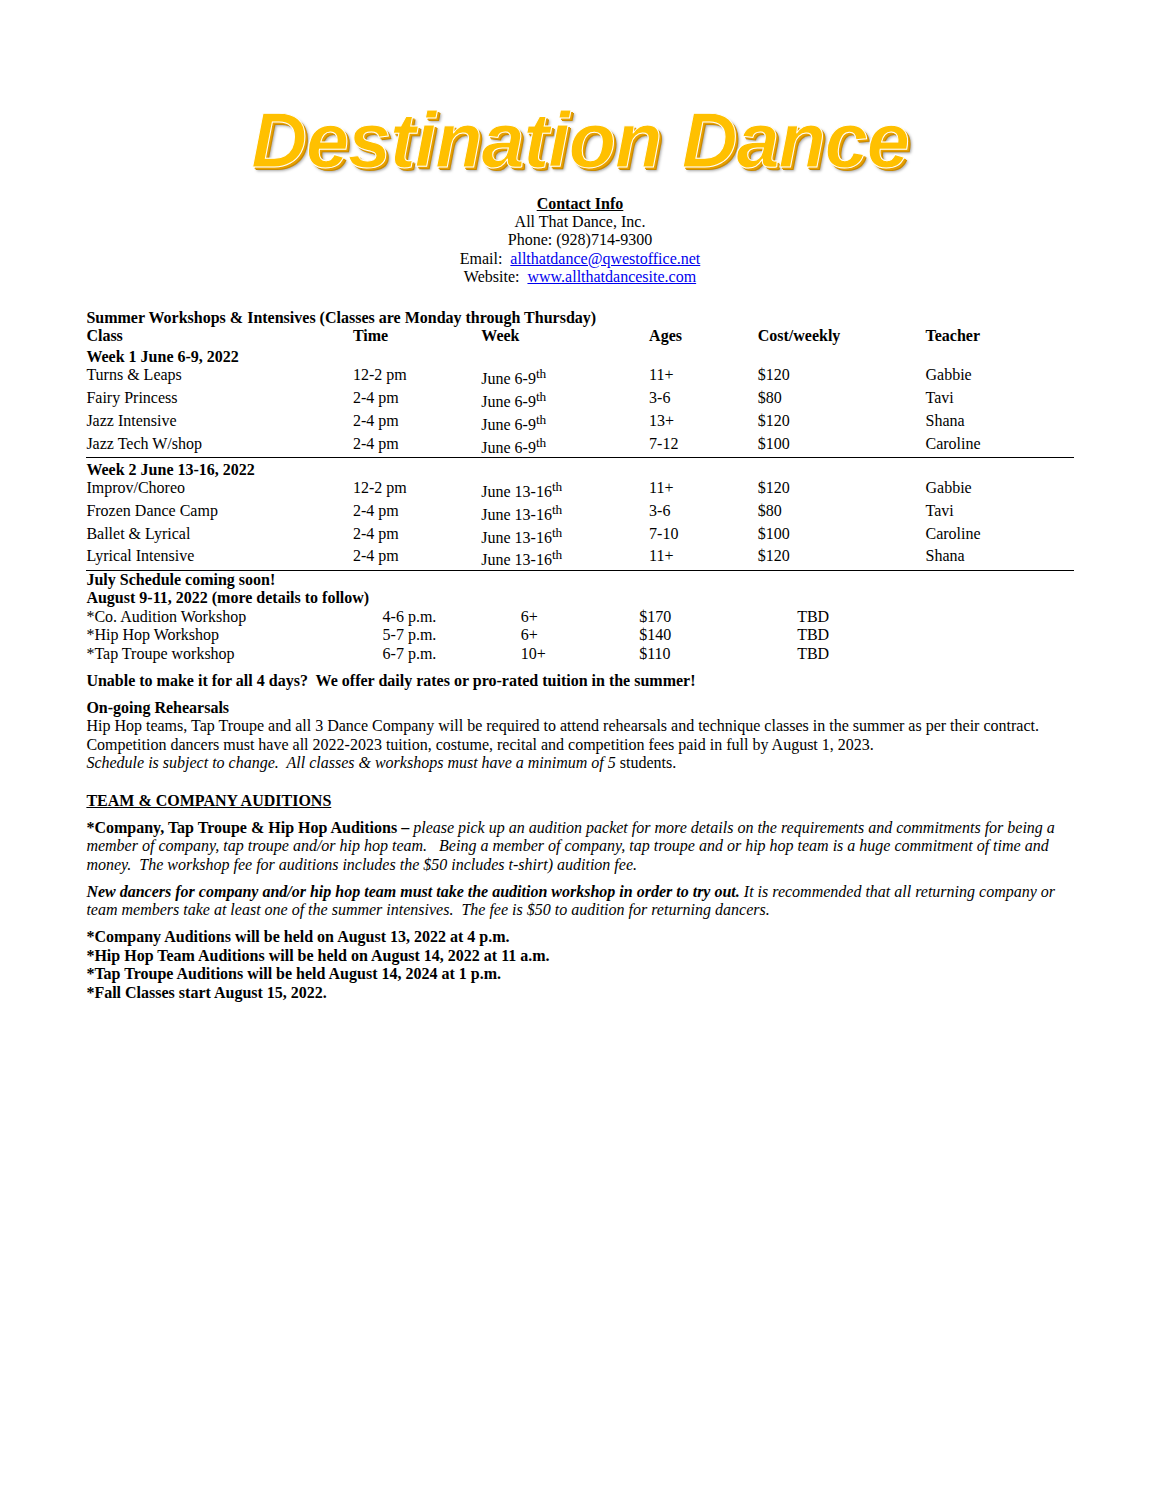Destination Dance
Contact Info
All That Dance, Inc.
Phone: (928)714-9300
Email: allthatdance@qwestoffice.net
Website: www.allthatdancesite.com
Summer Workshops & Intensives (Classes are Monday through Thursday)
| Class | Time | Week | Ages | Cost/weekly | Teacher |
| --- | --- | --- | --- | --- | --- |
| Week 1 June 6-9, 2022 |
| Turns & Leaps | 12-2 pm | June 6-9 th | 11+ | $120 | Gabbie |
| Fairy Princess | 2-4 pm | June 6-9 th | 3-6 | $80 | Tavi |
| Jazz Intensive | 2-4 pm | June 6-9 th | 13+ | $120 | Shana |
| Jazz Tech W/shop | 2-4 pm | June 6-9 th | 7-12 | $100 | Caroline |
| Week 2 June 13-16, 2022 |
| Improv/Choreo | 12-2 pm | June 13-16 th | 11+ | $120 | Gabbie |
| Frozen Dance Camp | 2-4 pm | June 13-16 th | 3-6 | $80 | Tavi |
| Ballet & Lyrical | 2-4 pm | June 13-16 th | 7-10 | $100 | Caroline |
| Lyrical Intensive | 2-4 pm | June 13-16 th | 11+ | $120 | Shana |
July Schedule coming soon!
August 9-11, 2022 (more details to follow)
| *Co. Audition Workshop | 4-6 p.m. | 6+ | $170 | TBD |
| *Hip Hop Workshop | 5-7 p.m. | 6+ | $140 | TBD |
| *Tap Troupe workshop | 6-7 p.m. | 10+ | $110 | TBD |
Unable to make it for all 4 days? We offer daily rates or pro-rated tuition in the summer!
On-going Rehearsals
Hip Hop teams, Tap Troupe and all 3 Dance Company will be required to attend rehearsals and technique classes in the summer as per their contract. Competition dancers must have all 2022-2023 tuition, costume, recital and competition fees paid in full by August 1, 2023.
Schedule is subject to change. All classes & workshops must have a minimum of 5 students.
TEAM & COMPANY AUDITIONS
*Company, Tap Troupe & Hip Hop Auditions – please pick up an audition packet for more details on the requirements and commitments for being a member of company, tap troupe and/or hip hop team. Being a member of company, tap troupe and or hip hop team is a huge commitment of time and money. The workshop fee for auditions includes the $50 includes t-shirt) audition fee.
New dancers for company and/or hip hop team must take the audition workshop in order to try out. It is recommended that all returning company or team members take at least one of the summer intensives. The fee is $50 to audition for returning dancers.
*Company Auditions will be held on August 13, 2022 at 4 p.m.
*Hip Hop Team Auditions will be held on August 14, 2022 at 11 a.m.
*Tap Troupe Auditions will be held August 14, 2024 at 1 p.m.
*Fall Classes start August 15, 2022.